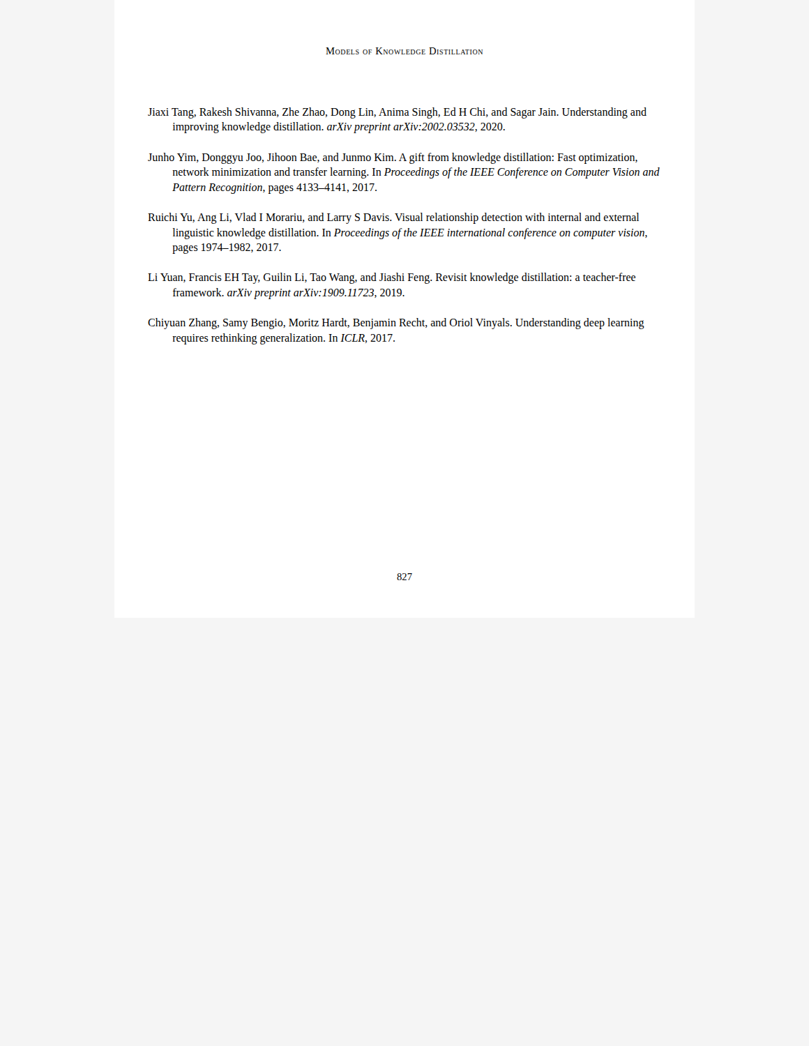Models of Knowledge Distillation
Jiaxi Tang, Rakesh Shivanna, Zhe Zhao, Dong Lin, Anima Singh, Ed H Chi, and Sagar Jain. Understanding and improving knowledge distillation. arXiv preprint arXiv:2002.03532, 2020.
Junho Yim, Donggyu Joo, Jihoon Bae, and Junmo Kim. A gift from knowledge distillation: Fast optimization, network minimization and transfer learning. In Proceedings of the IEEE Conference on Computer Vision and Pattern Recognition, pages 4133–4141, 2017.
Ruichi Yu, Ang Li, Vlad I Morariu, and Larry S Davis. Visual relationship detection with internal and external linguistic knowledge distillation. In Proceedings of the IEEE international conference on computer vision, pages 1974–1982, 2017.
Li Yuan, Francis EH Tay, Guilin Li, Tao Wang, and Jiashi Feng. Revisit knowledge distillation: a teacher-free framework. arXiv preprint arXiv:1909.11723, 2019.
Chiyuan Zhang, Samy Bengio, Moritz Hardt, Benjamin Recht, and Oriol Vinyals. Understanding deep learning requires rethinking generalization. In ICLR, 2017.
827